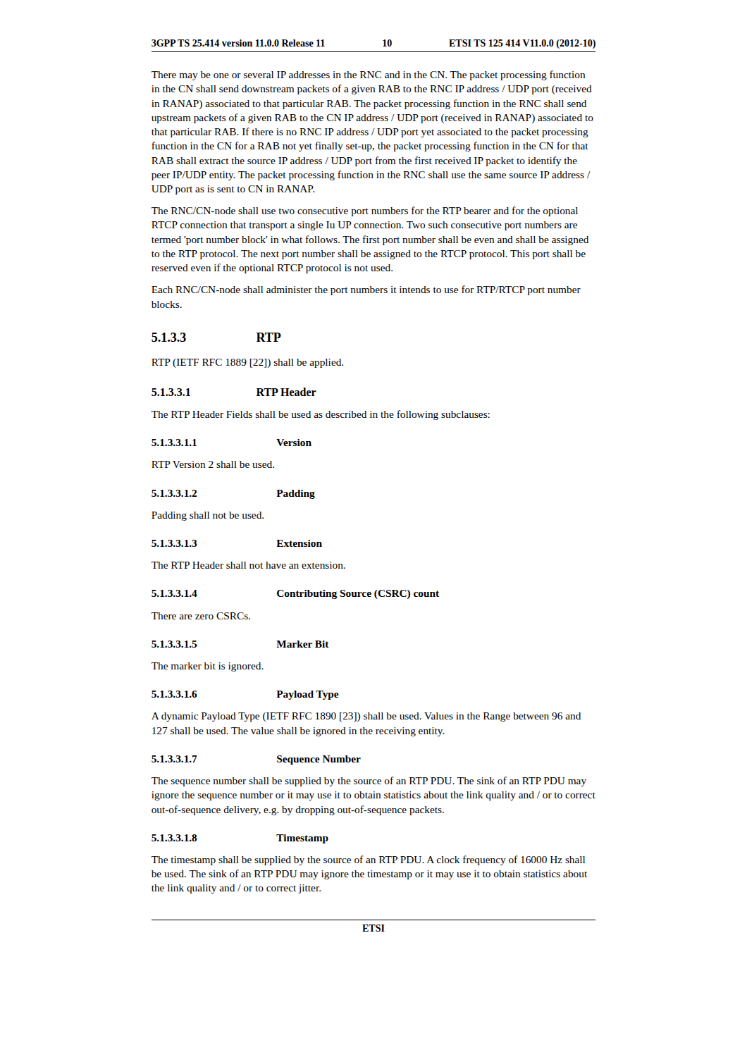3GPP TS 25.414 version 11.0.0 Release 11 10 ETSI TS 125 414 V11.0.0 (2012-10)
There may be one or several IP addresses in the RNC and in the CN. The packet processing function in the CN shall send downstream packets of a given RAB to the RNC IP address / UDP port (received in RANAP) associated to that particular RAB. The packet processing function in the RNC shall send upstream packets of a given RAB to the CN IP address / UDP port (received in RANAP) associated to that particular RAB. If there is no RNC IP address / UDP port yet associated to the packet processing function in the CN for a RAB not yet finally set-up, the packet processing function in the CN for that RAB shall extract the source IP address / UDP port from the first received IP packet to identify the peer IP/UDP entity. The packet processing function in the RNC shall use the same source IP address / UDP port as is sent to CN in RANAP.
The RNC/CN-node shall use two consecutive port numbers for the RTP bearer and for the optional RTCP connection that transport a single Iu UP connection. Two such consecutive port numbers are termed 'port number block' in what follows. The first port number shall be even and shall be assigned to the RTP protocol. The next port number shall be assigned to the RTCP protocol. This port shall be reserved even if the optional RTCP protocol is not used.
Each RNC/CN-node shall administer the port numbers it intends to use for RTP/RTCP port number blocks.
5.1.3.3 RTP
RTP (IETF RFC 1889 [22]) shall be applied.
5.1.3.3.1 RTP Header
The RTP Header Fields shall be used as described in the following subclauses:
5.1.3.3.1.1 Version
RTP Version 2 shall be used.
5.1.3.3.1.2 Padding
Padding shall not be used.
5.1.3.3.1.3 Extension
The RTP Header shall not have an extension.
5.1.3.3.1.4 Contributing Source (CSRC) count
There are zero CSRCs.
5.1.3.3.1.5 Marker Bit
The marker bit is ignored.
5.1.3.3.1.6 Payload Type
A dynamic Payload Type (IETF RFC 1890 [23]) shall be used. Values in the Range between 96 and 127 shall be used. The value shall be ignored in the receiving entity.
5.1.3.3.1.7 Sequence Number
The sequence number shall be supplied by the source of an RTP PDU. The sink of an RTP PDU may ignore the sequence number or it may use it to obtain statistics about the link quality and / or to correct out-of-sequence delivery, e.g. by dropping out-of-sequence packets.
5.1.3.3.1.8 Timestamp
The timestamp shall be supplied by the source of an RTP PDU. A clock frequency of 16000 Hz shall be used. The sink of an RTP PDU may ignore the timestamp or it may use it to obtain statistics about the link quality and / or to correct jitter.
ETSI